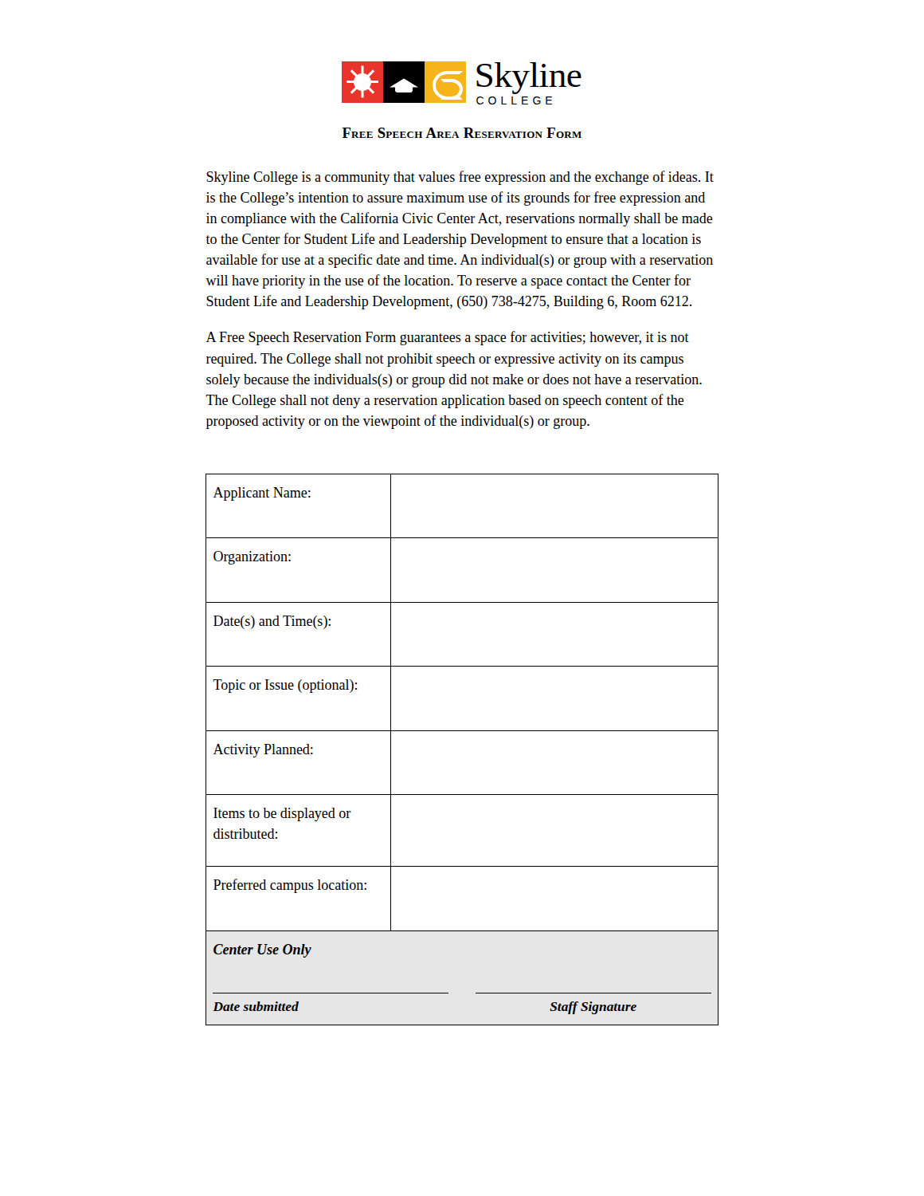Skyline
COLLEGE
Free Speech Area Reservation Form
Skyline College is a community that values free expression and the exchange of ideas. It is the College’s intention to assure maximum use of its grounds for free expression and in compliance with the California Civic Center Act, reservations normally shall be made to the Center for Student Life and Leadership Development to ensure that a location is available for use at a specific date and time. An individual(s) or group with a reservation will have priority in the use of the location. To reserve a space contact the Center for Student Life and Leadership Development, (650) 738-4275, Building 6, Room 6212.
A Free Speech Reservation Form guarantees a space for activities; however, it is not required. The College shall not prohibit speech or expressive activity on its campus solely because the individuals(s) or group did not make or does not have a reservation. The College shall not deny a reservation application based on speech content of the proposed activity or on the viewpoint of the individual(s) or group.
| Applicant Name: | |
| Organization: | |
| Date(s) and Time(s): | |
| Topic or Issue (optional): | |
| Activity Planned: | |
| Items to be displayed or distributed: | |
| Preferred campus location: | |
| Center Use Only Date submitted Staff Signature |